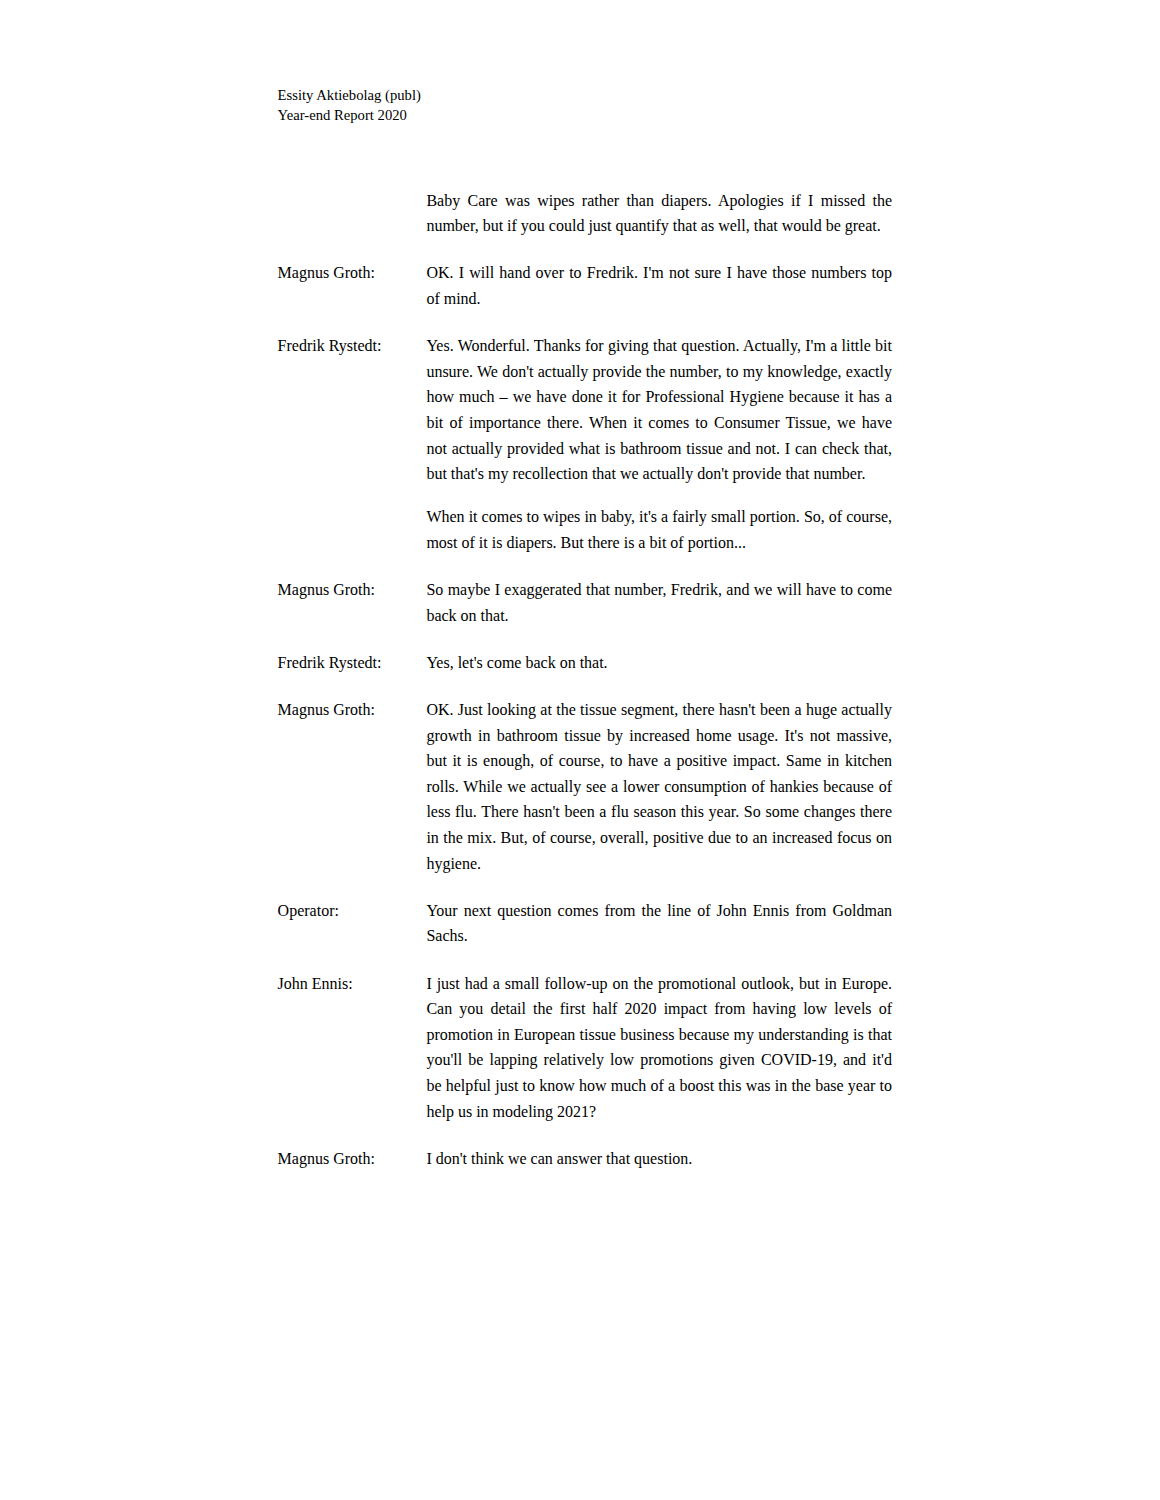Essity Aktiebolag (publ)
Year-end Report 2020
| | Baby Care was wipes rather than diapers. Apologies if I missed the number, but if you could just quantify that as well, that would be great. |
| Magnus Groth: | OK. I will hand over to Fredrik. I'm not sure I have those numbers top of mind. |
| Fredrik Rystedt: | Yes. Wonderful. Thanks for giving that question. Actually, I'm a little bit unsure. We don't actually provide the number, to my knowledge, exactly how much – we have done it for Professional Hygiene because it has a bit of importance there. When it comes to Consumer Tissue, we have not actually provided what is bathroom tissue and not. I can check that, but that's my recollection that we actually don't provide that number. When it comes to wipes in baby, it's a fairly small portion. So, of course, most of it is diapers. But there is a bit of portion... |
| Magnus Groth: | So maybe I exaggerated that number, Fredrik, and we will have to come back on that. |
| Fredrik Rystedt: | Yes, let's come back on that. |
| Magnus Groth: | OK. Just looking at the tissue segment, there hasn't been a huge actually growth in bathroom tissue by increased home usage. It's not massive, but it is enough, of course, to have a positive impact. Same in kitchen rolls. While we actually see a lower consumption of hankies because of less flu. There hasn't been a flu season this year. So some changes there in the mix. But, of course, overall, positive due to an increased focus on hygiene. |
| Operator: | Your next question comes from the line of John Ennis from Goldman Sachs. |
| John Ennis: | I just had a small follow-up on the promotional outlook, but in Europe. Can you detail the first half 2020 impact from having low levels of promotion in European tissue business because my understanding is that you'll be lapping relatively low promotions given COVID-19, and it'd be helpful just to know how much of a boost this was in the base year to help us in modeling 2021? |
| Magnus Groth: | I don't think we can answer that question. |